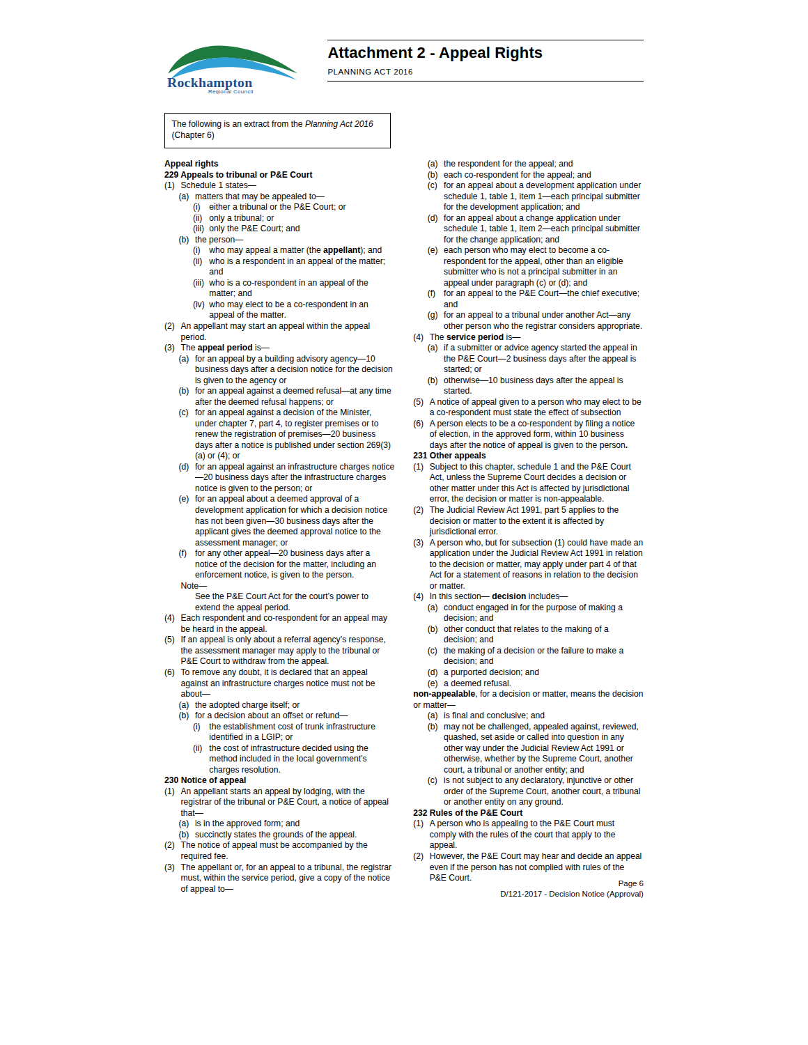Rockhampton Regional Council
Attachment 2 - Appeal Rights
PLANNING ACT 2016
The following is an extract from the Planning Act 2016 (Chapter 6)
Appeal rights
229 Appeals to tribunal or P&E Court
(1) Schedule 1 states—
(a) matters that may be appealed to—
(i) either a tribunal or the P&E Court; or
(ii) only a tribunal; or
(iii) only the P&E Court; and
(b) the person—
(i) who may appeal a matter (the appellant); and
(ii) who is a respondent in an appeal of the matter; and
(iii) who is a co-respondent in an appeal of the matter; and
(iv) who may elect to be a co-respondent in an appeal of the matter.
(2) An appellant may start an appeal within the appeal period.
(3) The appeal period is—
(a) for an appeal by a building advisory agency—10 business days after a decision notice for the decision is given to the agency or
(b) for an appeal against a deemed refusal—at any time after the deemed refusal happens; or
(c) for an appeal against a decision of the Minister, under chapter 7, part 4, to register premises or to renew the registration of premises—20 business days after a notice is published under section 269(3)(a) or (4); or
(d) for an appeal against an infrastructure charges notice—20 business days after the infrastructure charges notice is given to the person; or
(e) for an appeal about a deemed approval of a development application for which a decision notice has not been given—30 business days after the applicant gives the deemed approval notice to the assessment manager; or
(f) for any other appeal—20 business days after a notice of the decision for the matter, including an enforcement notice, is given to the person.
Note—
See the P&E Court Act for the court’s power to extend the appeal period.
(4) Each respondent and co-respondent for an appeal may be heard in the appeal.
(5) If an appeal is only about a referral agency’s response, the assessment manager may apply to the tribunal or P&E Court to withdraw from the appeal.
(6) To remove any doubt, it is declared that an appeal against an infrastructure charges notice must not be about—
(a) the adopted charge itself; or
(b) for a decision about an offset or refund—
(i) the establishment cost of trunk infrastructure identified in a LGIP; or
(ii) the cost of infrastructure decided using the method included in the local government’s charges resolution.
230 Notice of appeal
(1) An appellant starts an appeal by lodging, with the registrar of the tribunal or P&E Court, a notice of appeal that—
(a) is in the approved form; and
(b) succinctly states the grounds of the appeal.
(2) The notice of appeal must be accompanied by the required fee.
(3) The appellant or, for an appeal to a tribunal, the registrar must, within the service period, give a copy of the notice of appeal to—
(a) the respondent for the appeal; and
(b) each co-respondent for the appeal; and
(c) for an appeal about a development application under schedule 1, table 1, item 1—each principal submitter for the development application; and
(d) for an appeal about a change application under schedule 1, table 1, item 2—each principal submitter for the change application; and
(e) each person who may elect to become a co-respondent for the appeal, other than an eligible submitter who is not a principal submitter in an appeal under paragraph (c) or (d); and
(f) for an appeal to the P&E Court—the chief executive; and
(g) for an appeal to a tribunal under another Act—any other person who the registrar considers appropriate.
(4) The service period is—
(a) if a submitter or advice agency started the appeal in the P&E Court—2 business days after the appeal is started; or
(b) otherwise—10 business days after the appeal is started.
(5) A notice of appeal given to a person who may elect to be a co-respondent must state the effect of subsection
(6) A person elects to be a co-respondent by filing a notice of election, in the approved form, within 10 business days after the notice of appeal is given to the person.
231 Other appeals
(1) Subject to this chapter, schedule 1 and the P&E Court Act, unless the Supreme Court decides a decision or other matter under this Act is affected by jurisdictional error, the decision or matter is non-appealable.
(2) The Judicial Review Act 1991, part 5 applies to the decision or matter to the extent it is affected by jurisdictional error.
(3) A person who, but for subsection (1) could have made an application under the Judicial Review Act 1991 in relation to the decision or matter, may apply under part 4 of that Act for a statement of reasons in relation to the decision or matter.
(4) In this section— decision includes—
(a) conduct engaged in for the purpose of making a decision; and
(b) other conduct that relates to the making of a decision; and
(c) the making of a decision or the failure to make a decision; and
(d) a purported decision; and
(e) a deemed refusal.
non-appealable, for a decision or matter, means the decision or matter—
(a) is final and conclusive; and
(b) may not be challenged, appealed against, reviewed, quashed, set aside or called into question in any other way under the Judicial Review Act 1991 or otherwise, whether by the Supreme Court, another court, a tribunal or another entity; and
(c) is not subject to any declaratory, injunctive or other order of the Supreme Court, another court, a tribunal or another entity on any ground.
232 Rules of the P&E Court
(1) A person who is appealing to the P&E Court must comply with the rules of the court that apply to the appeal.
(2) However, the P&E Court may hear and decide an appeal even if the person has not complied with rules of the P&E Court.
Page 6
D/121-2017 - Decision Notice (Approval)